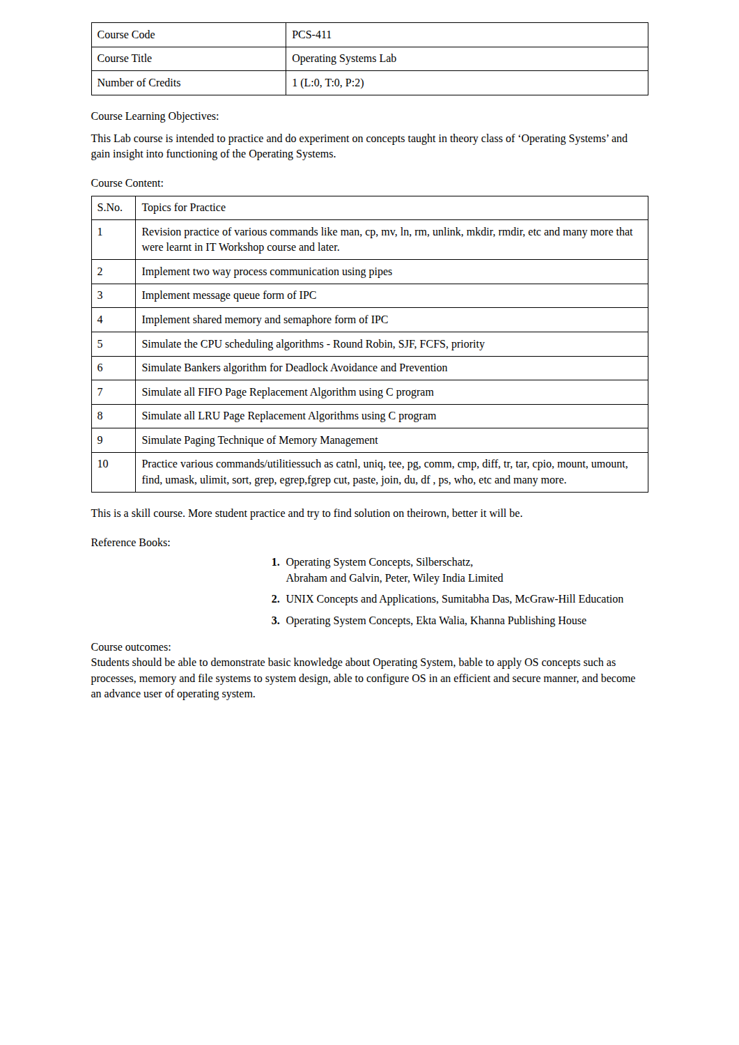| Course Code | PCS-411 |
| Course Title | Operating Systems Lab |
| Number of Credits | 1 (L:0, T:0, P:2) |
Course Learning Objectives:
This Lab course is intended to practice and do experiment on concepts taught in theory class of ‘Operating Systems’ and gain insight into functioning of the Operating Systems.
Course Content:
| S.No. | Topics for Practice |
| --- | --- |
| 1 | Revision practice of various commands like man, cp, mv, ln, rm, unlink, mkdir, rmdir, etc and many more that were learnt in IT Workshop course and later. |
| 2 | Implement two way process communication using pipes |
| 3 | Implement message queue form of IPC |
| 4 | Implement shared memory and semaphore form of IPC |
| 5 | Simulate the CPU scheduling algorithms - Round Robin, SJF, FCFS, priority |
| 6 | Simulate Bankers algorithm for Deadlock Avoidance and Prevention |
| 7 | Simulate all FIFO Page Replacement Algorithm using C program |
| 8 | Simulate all LRU Page Replacement Algorithms using C program |
| 9 | Simulate Paging Technique of Memory Management |
| 10 | Practice various commands/utilitiessuch as catnl, uniq, tee, pg, comm, cmp, diff, tr, tar, cpio, mount, umount, find, umask, ulimit, sort, grep, egrep,fgrep cut, paste, join, du, df , ps, who, etc and many more. |
This is a skill course. More student practice and try to find solution on theirown, better it will be.
Reference Books:
Operating System Concepts, Silberschatz,
Abraham and Galvin, Peter, Wiley India Limited
UNIX Concepts and Applications, Sumitabha Das, McGraw-Hill Education
Operating System Concepts, Ekta Walia, Khanna Publishing House
Course outcomes:
Students should be able to demonstrate basic knowledge about Operating System, bable to apply OS concepts such as processes, memory and file systems to system design, able to configure OS in an efficient and secure manner, and become an advance user of operating system.